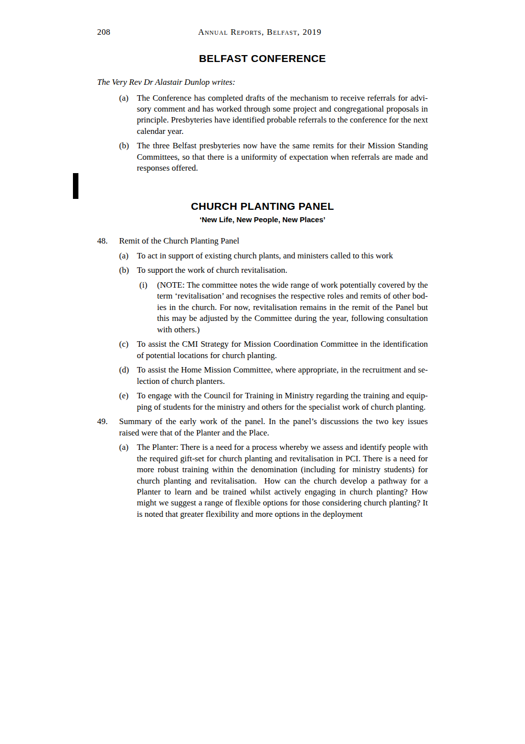208
Annual Reports, Belfast, 2019
BELFAST CONFERENCE
The Very Rev Dr Alastair Dunlop writes:
(a)
The Conference has completed drafts of the mechanism to receive referrals for advisory comment and has worked through some project and congregational proposals in principle. Presbyteries have identified probable referrals to the conference for the next calendar year.
(b)
The three Belfast presbyteries now have the same remits for their Mission Standing Committees, so that there is a uniformity of expectation when referrals are made and responses offered.
CHURCH PLANTING PANEL
‘New Life, New People, New Places’
48.
Remit of the Church Planting Panel
(a)
To act in support of existing church plants, and ministers called to this work
(b)
To support the work of church revitalisation.
(i)
(NOTE: The committee notes the wide range of work potentially covered by the term ‘revitalisation’ and recognises the respective roles and remits of other bodies in the church. For now, revitalisation remains in the remit of the Panel but this may be adjusted by the Committee during the year, following consultation with others.)
(c)
To assist the CMI Strategy for Mission Coordination Committee in the identification of potential locations for church planting.
(d)
To assist the Home Mission Committee, where appropriate, in the recruitment and selection of church planters.
(e)
To engage with the Council for Training in Ministry regarding the training and equipping of students for the ministry and others for the specialist work of church planting.
49.
Summary of the early work of the panel. In the panel’s discussions the two key issues raised were that of the Planter and the Place.
(a)
The Planter: There is a need for a process whereby we assess and identify people with the required gift-set for church planting and revitalisation in PCI. There is a need for more robust training within the denomination (including for ministry students) for church planting and revitalisation. How can the church develop a pathway for a Planter to learn and be trained whilst actively engaging in church planting? How might we suggest a range of flexible options for those considering church planting? It is noted that greater flexibility and more options in the deployment